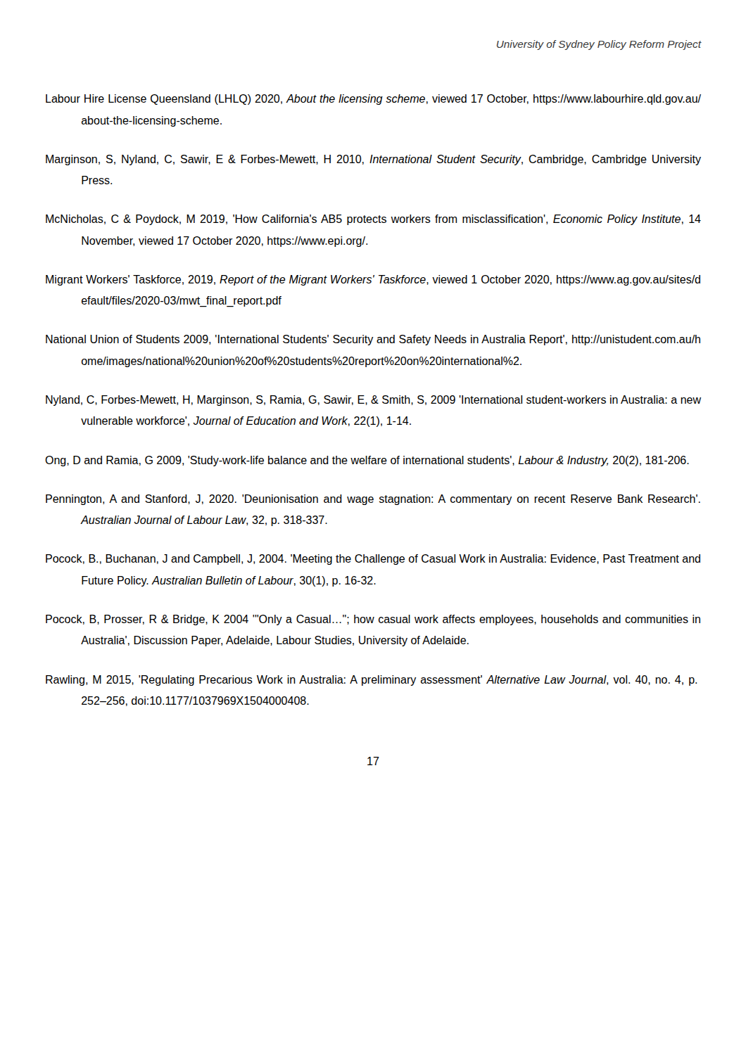University of Sydney Policy Reform Project
Labour Hire License Queensland (LHLQ) 2020, About the licensing scheme, viewed 17 October, https://www.labourhire.qld.gov.au/about-the-licensing-scheme.
Marginson, S, Nyland, C, Sawir, E & Forbes-Mewett, H 2010, International Student Security, Cambridge, Cambridge University Press.
McNicholas, C & Poydock, M 2019, 'How California's AB5 protects workers from misclassification', Economic Policy Institute, 14 November, viewed 17 October 2020, https://www.epi.org/.
Migrant Workers' Taskforce, 2019, Report of the Migrant Workers' Taskforce, viewed 1 October 2020, https://www.ag.gov.au/sites/default/files/2020-03/mwt_final_report.pdf
National Union of Students 2009, 'International Students' Security and Safety Needs in Australia Report', http://unistudent.com.au/home/images/national%20union%20of%20students%20report%20on%20international%2.
Nyland, C, Forbes-Mewett, H, Marginson, S, Ramia, G, Sawir, E, & Smith, S, 2009 'International student-workers in Australia: a new vulnerable workforce', Journal of Education and Work, 22(1), 1-14.
Ong, D and Ramia, G 2009, 'Study-work-life balance and the welfare of international students', Labour & Industry, 20(2), 181-206.
Pennington, A and Stanford, J, 2020. 'Deunionisation and wage stagnation: A commentary on recent Reserve Bank Research'. Australian Journal of Labour Law, 32, p. 318-337.
Pocock, B., Buchanan, J and Campbell, J, 2004. 'Meeting the Challenge of Casual Work in Australia: Evidence, Past Treatment and Future Policy. Australian Bulletin of Labour, 30(1), p. 16-32.
Pocock, B, Prosser, R & Bridge, K 2004 '"Only a Casual…"; how casual work affects employees, households and communities in Australia', Discussion Paper, Adelaide, Labour Studies, University of Adelaide.
Rawling, M 2015, 'Regulating Precarious Work in Australia: A preliminary assessment' Alternative Law Journal, vol. 40, no. 4, p. 252–256, doi:10.1177/1037969X1504000408.
17